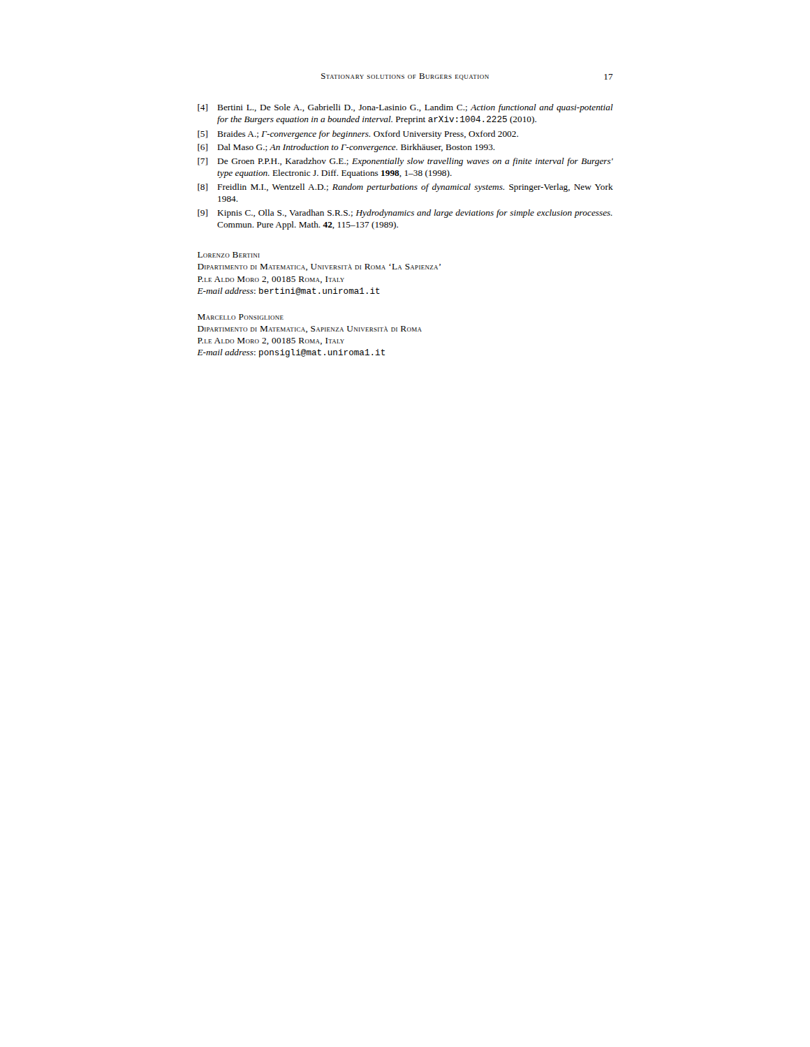Stationary solutions of Burgers equation 17
[4] Bertini L., De Sole A., Gabrielli D., Jona-Lasinio G., Landim C.; Action functional and quasi-potential for the Burgers equation in a bounded interval. Preprint arXiv:1004.2225 (2010).
[5] Braides A.; Γ-convergence for beginners. Oxford University Press, Oxford 2002.
[6] Dal Maso G.; An Introduction to Γ-convergence. Birkhäuser, Boston 1993.
[7] De Groen P.P.H., Karadzhov G.E.; Exponentially slow travelling waves on a finite interval for Burgers' type equation. Electronic J. Diff. Equations 1998, 1–38 (1998).
[8] Freidlin M.I., Wentzell A.D.; Random perturbations of dynamical systems. Springer-Verlag, New York 1984.
[9] Kipnis C., Olla S., Varadhan S.R.S.; Hydrodynamics and large deviations for simple exclusion processes. Commun. Pure Appl. Math. 42, 115–137 (1989).
Lorenzo Bertini
Dipartimento di Matematica, Università di Roma ‘La Sapienza’
P.le Aldo Moro 2, 00185 Roma, Italy
E-mail address: bertini@mat.uniroma1.it
Marcello Ponsiglione
Dipartimento di Matematica, Sapienza Università di Roma
P.le Aldo Moro 2, 00185 Roma, Italy
E-mail address: ponsigli@mat.uniroma1.it